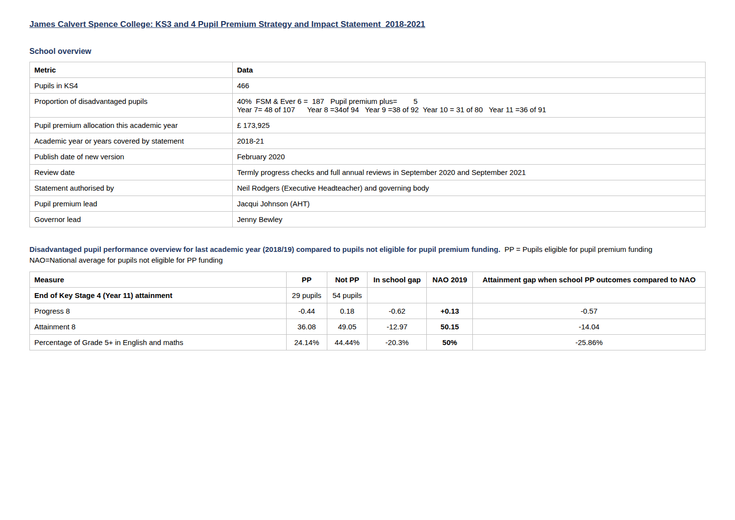James Calvert Spence College: KS3 and 4 Pupil Premium Strategy and Impact Statement 2018-2021
School overview
| Metric | Data |
| --- | --- |
| Pupils in KS4 | 466 |
| Proportion of disadvantaged pupils | 40% FSM & Ever 6 = 187 Pupil premium plus= 5 Year 7= 48 of 107 Year 8 =34of 94 Year 9 =38 of 92 Year 10 = 31 of 80 Year 11 =36 of 91 |
| Pupil premium allocation this academic year | £ 173,925 |
| Academic year or years covered by statement | 2018-21 |
| Publish date of new version | February 2020 |
| Review date | Termly progress checks and full annual reviews in September 2020 and September 2021 |
| Statement authorised by | Neil Rodgers (Executive Headteacher) and governing body |
| Pupil premium lead | Jacqui Johnson (AHT) |
| Governor lead | Jenny Bewley |
Disadvantaged pupil performance overview for last academic year (2018/19) compared to pupils not eligible for pupil premium funding. PP = Pupils eligible for pupil premium funding NAO=National average for pupils not eligible for PP funding
| Measure | PP | Not PP | In school gap | NAO 2019 | Attainment gap when school PP outcomes compared to NAO |
| --- | --- | --- | --- | --- | --- |
| End of Key Stage 4 (Year 11) attainment | 29 pupils | 54 pupils | | | |
| Progress 8 | -0.44 | 0.18 | -0.62 | +0.13 | -0.57 |
| Attainment 8 | 36.08 | 49.05 | -12.97 | 50.15 | -14.04 |
| Percentage of Grade 5+ in English and maths | 24.14% | 44.44% | -20.3% | 50% | -25.86% |